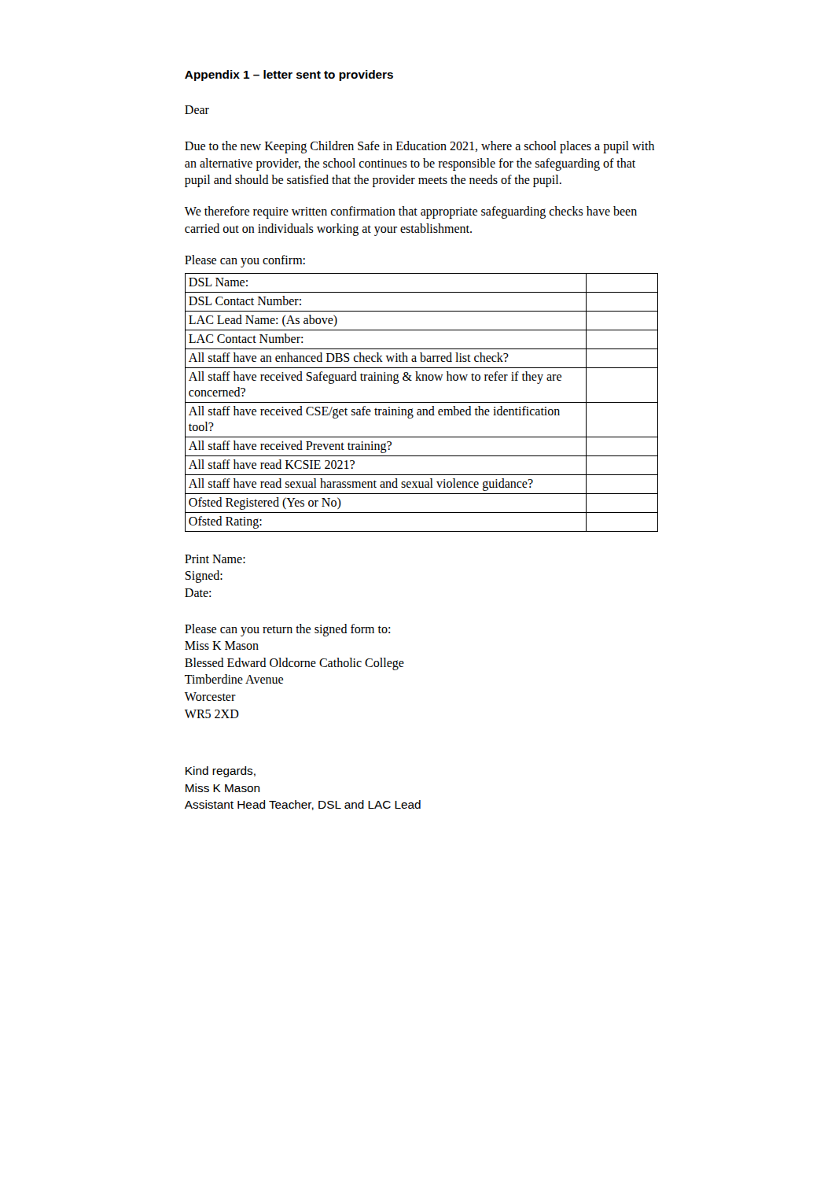Appendix 1 – letter sent to providers
Dear
Due to the new Keeping Children Safe in Education 2021, where a school places a pupil with an alternative provider, the school continues to be responsible for the safeguarding of that pupil and should be satisfied that the provider meets the needs of the pupil.
We therefore require written confirmation that appropriate safeguarding checks have been carried out on individuals working at your establishment.
Please can you confirm:
| DSL Name: | |
| DSL Contact Number: | |
| LAC Lead Name: (As above) | |
| LAC Contact Number: | |
| All staff have an enhanced DBS check with a barred list check? | |
| All staff have received Safeguard training & know how to refer if they are concerned? | |
| All staff have received CSE/get safe training and embed the identification tool? | |
| All staff have received Prevent training? | |
| All staff have read KCSIE 2021? | |
| All staff have read sexual harassment and sexual violence guidance? | |
| Ofsted Registered (Yes or No) | |
| Ofsted Rating: | |
Print Name:
Signed:
Date:
Please can you return the signed form to:
Miss K Mason
Blessed Edward Oldcorne Catholic College
Timberdine Avenue
Worcester
WR5 2XD
Kind regards,
Miss K Mason
Assistant Head Teacher, DSL and LAC Lead